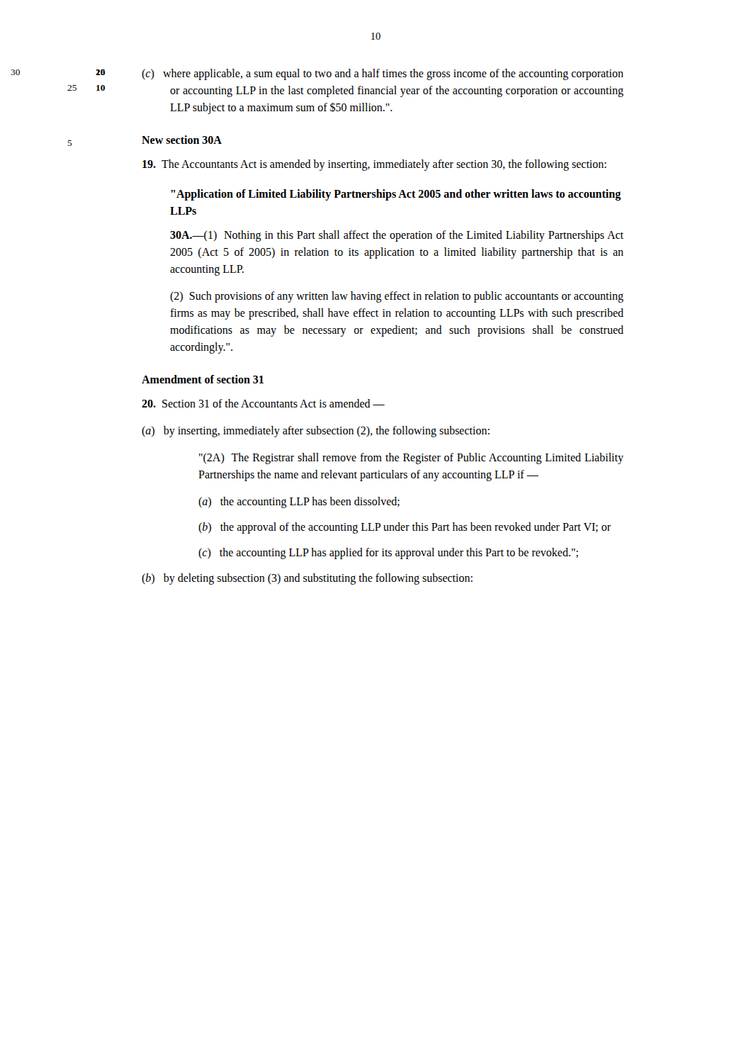10
5 (c) where applicable, a sum equal to two and a half times the gross income of the accounting corporation or accounting LLP in the last completed financial year of the accounting corporation or accounting LLP subject to a maximum sum of $50 million.".
New section 30A
19. The Accountants Act is amended by inserting, immediately after section 30, the following section:
10 "Application of Limited Liability Partnerships Act 2005 and other written laws to accounting LLPs
30A.—(1) Nothing in this Part shall affect the operation of the Limited Liability Partnerships Act 2005 (Act 5 of 2005) in relation to its application to a limited liability partnership that is an accounting LLP.
15 (2) Such provisions of any written law having effect in relation to public accountants or accounting firms as may be prescribed, shall have effect in relation to accounting LLPs with such prescribed modifications as may be necessary or expedient; and such provisions shall be construed accordingly.".
20 Amendment of section 31
20. Section 31 of the Accountants Act is amended —
(a) by inserting, immediately after subsection (2), the following subsection:
25 "(2A) The Registrar shall remove from the Register of Public Accounting Limited Liability Partnerships the name and relevant particulars of any accounting LLP if —
(a) the accounting LLP has been dissolved;
(b) the approval of the accounting LLP under this Part has been revoked under Part VI; or
30 (c) the accounting LLP has applied for its approval under this Part to be revoked.";
(b) by deleting subsection (3) and substituting the following subsection: